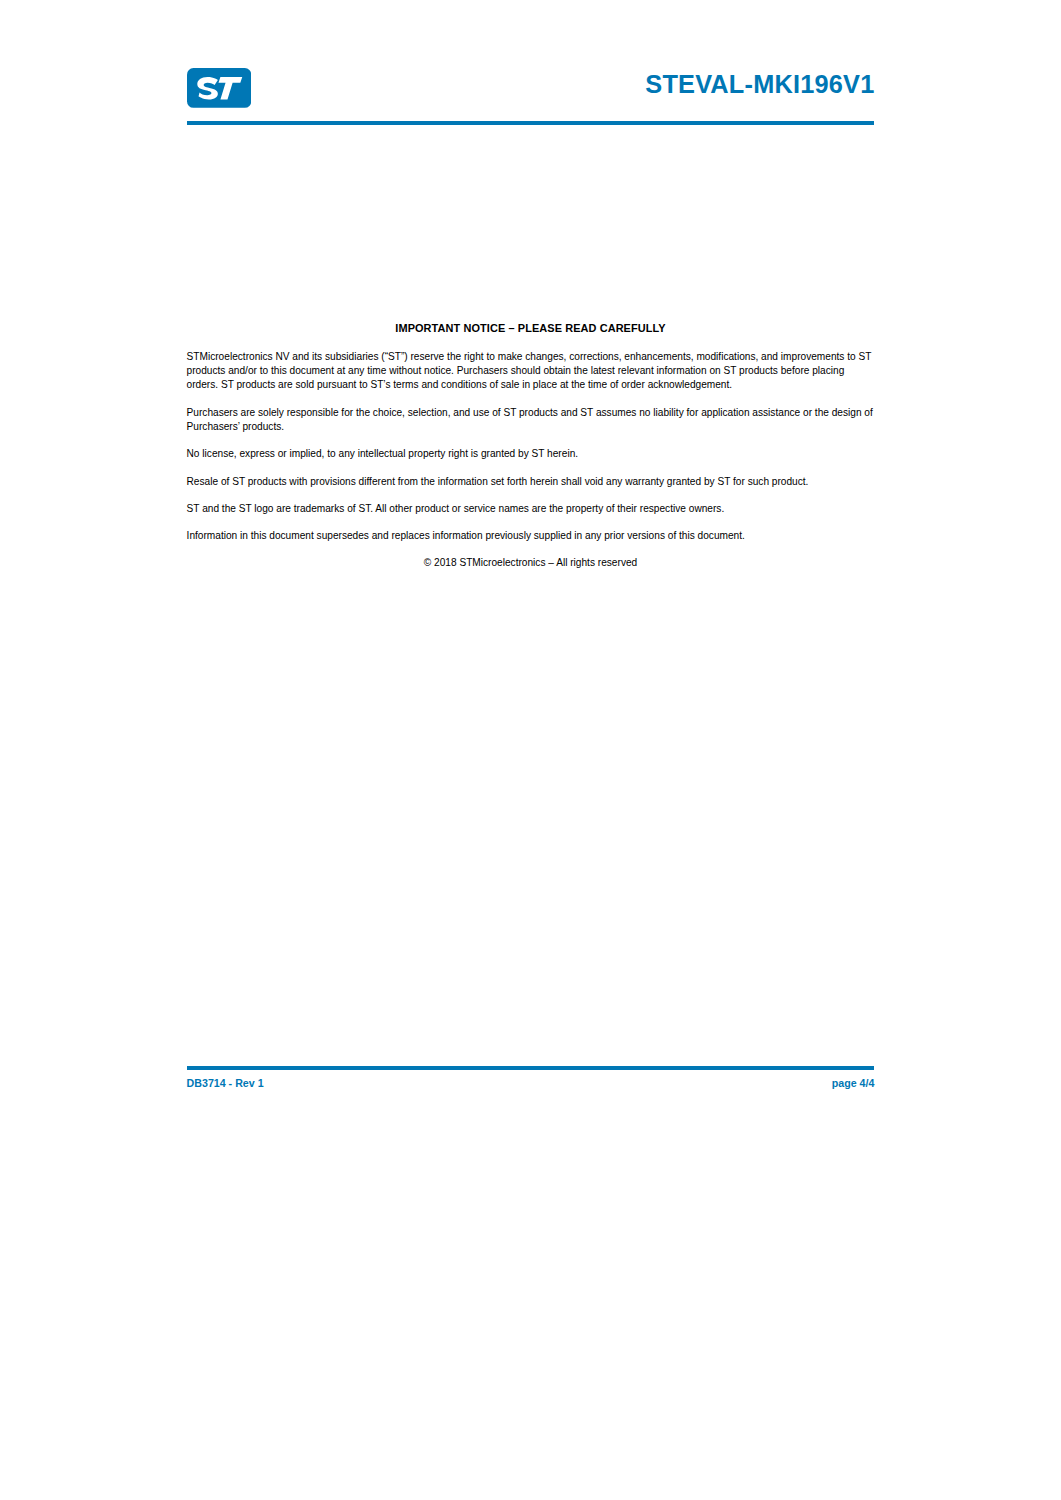STEVAL-MKI196V1
IMPORTANT NOTICE – PLEASE READ CAREFULLY
STMicroelectronics NV and its subsidiaries (“ST”) reserve the right to make changes, corrections, enhancements, modifications, and improvements to ST products and/or to this document at any time without notice. Purchasers should obtain the latest relevant information on ST products before placing orders. ST products are sold pursuant to ST’s terms and conditions of sale in place at the time of order acknowledgement.
Purchasers are solely responsible for the choice, selection, and use of ST products and ST assumes no liability for application assistance or the design of Purchasers’ products.
No license, express or implied, to any intellectual property right is granted by ST herein.
Resale of ST products with provisions different from the information set forth herein shall void any warranty granted by ST for such product.
ST and the ST logo are trademarks of ST. All other product or service names are the property of their respective owners.
Information in this document supersedes and replaces information previously supplied in any prior versions of this document.
© 2018 STMicroelectronics – All rights reserved
DB3714 - Rev 1 page 4/4